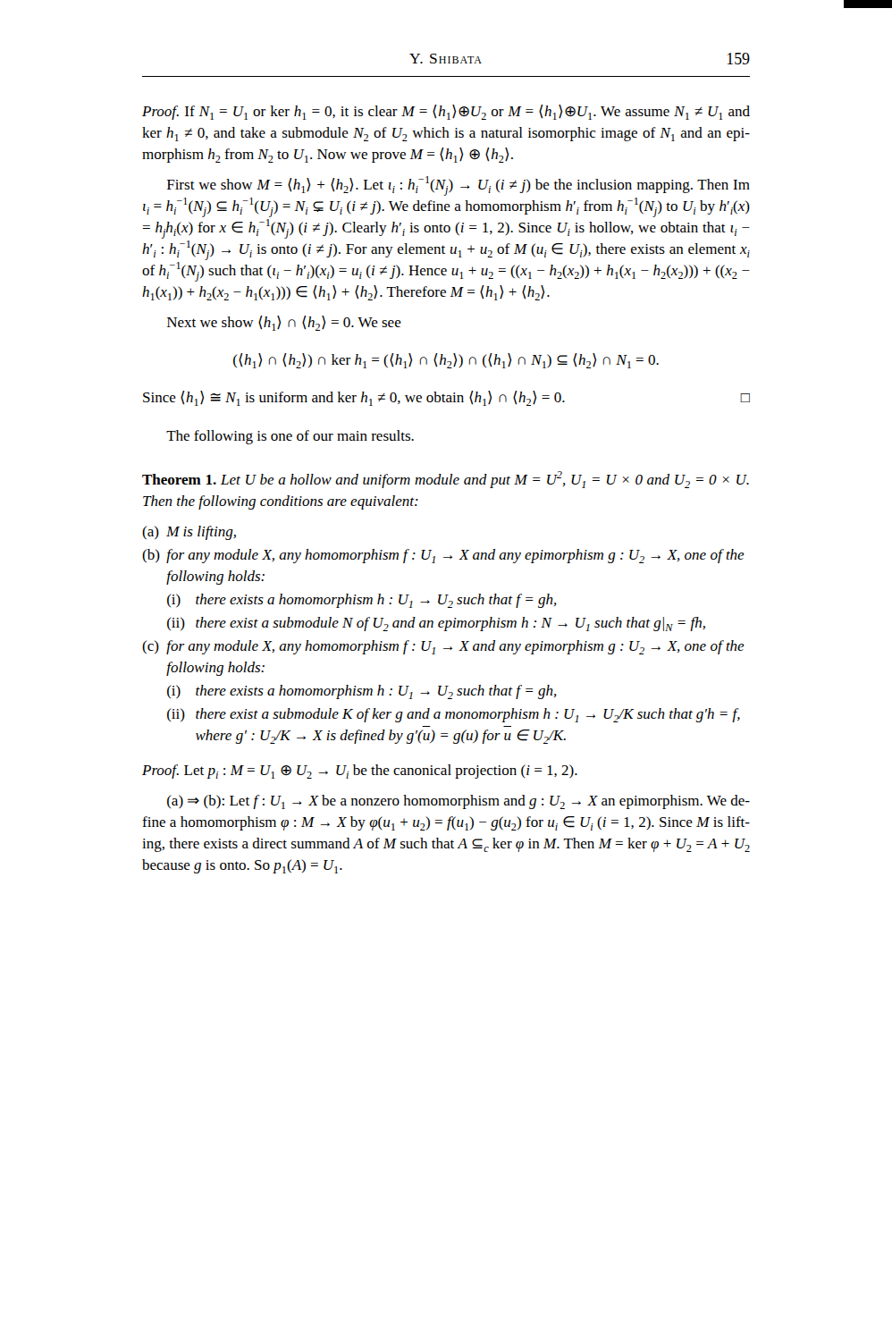Y. Shibata 159
Proof. If N1 = U1 or ker h1 = 0, it is clear M = ⟨h1⟩⊕U2 or M = ⟨h1⟩⊕U1. We assume N1 ≠ U1 and ker h1 ≠ 0, and take a submodule N2 of U2 which is a natural isomorphic image of N1 and an epimorphism h2 from N2 to U1. Now we prove M = ⟨h1⟩ ⊕ ⟨h2⟩.
First we show M = ⟨h1⟩ + ⟨h2⟩. Let ιi : hi−1(Nj) → Ui (i ≠ j) be the inclusion mapping. Then Im ιi = hi−1(Nj) ⊆ hi−1(Uj) = Ni ⊊ Ui (i ≠ j). We define a homomorphism h′i from hi−1(Nj) to Ui by h′i(x) = hjhi(x) for x ∈ hi−1(Nj) (i ≠ j). Clearly h′i is onto (i = 1, 2). Since Ui is hollow, we obtain that ιi − h′i : hi−1(Nj) → Ui is onto (i ≠ j). For any element u1 + u2 of M (ui ∈ Ui), there exists an element xi of hi−1(Nj) such that (ιi − h′i)(xi) = ui (i ≠ j). Hence u1 + u2 = ((x1 − h2(x2)) + h1(x1 − h2(x2))) + ((x2 − h1(x1)) + h2(x2 − h1(x1))) ∈ ⟨h1⟩ + ⟨h2⟩. Therefore M = ⟨h1⟩ + ⟨h2⟩.
Next we show ⟨h1⟩ ∩ ⟨h2⟩ = 0. We see
(⟨h1⟩ ∩ ⟨h2⟩) ∩ ker h1 = (⟨h1⟩ ∩ ⟨h2⟩) ∩ (⟨h1⟩ ∩ N1) ⊆ ⟨h2⟩ ∩ N1 = 0.
Since ⟨h1⟩ ≅ N1 is uniform and ker h1 ≠ 0, we obtain ⟨h1⟩ ∩ ⟨h2⟩ = 0. □
The following is one of our main results.
Theorem 1. Let U be a hollow and uniform module and put M = U2, U1 = U × 0 and U2 = 0 × U. Then the following conditions are equivalent:
(a) M is lifting,
(b) for any module X, any homomorphism f : U1 → X and any epimorphism g : U2 → X, one of the following holds:
(i) there exists a homomorphism h : U1 → U2 such that f = gh,
(ii) there exist a submodule N of U2 and an epimorphism h : N → U1 such that g|N = fh,
(c) for any module X, any homomorphism f : U1 → X and any epimorphism g : U2 → X, one of the following holds:
(i) there exists a homomorphism h : U1 → U2 such that f = gh,
(ii) there exist a submodule K of ker g and a monomorphism h : U1 → U2/K such that g′h = f, where g′ : U2/K → X is defined by g′(u) = g(u) for u ∈ U2/K.
Proof. Let pi : M = U1 ⊕ U2 → Ui be the canonical projection (i = 1, 2).
(a) ⇒ (b): Let f : U1 → X be a nonzero homomorphism and g : U2 → X an epimorphism. We define a homomorphism φ : M → X by φ(u1 + u2) = f(u1) − g(u2) for ui ∈ Ui (i = 1, 2). Since M is lifting, there exists a direct summand A of M such that A ⊆c ker φ in M. Then M = ker φ + U2 = A + U2 because g is onto. So p1(A) = U1.